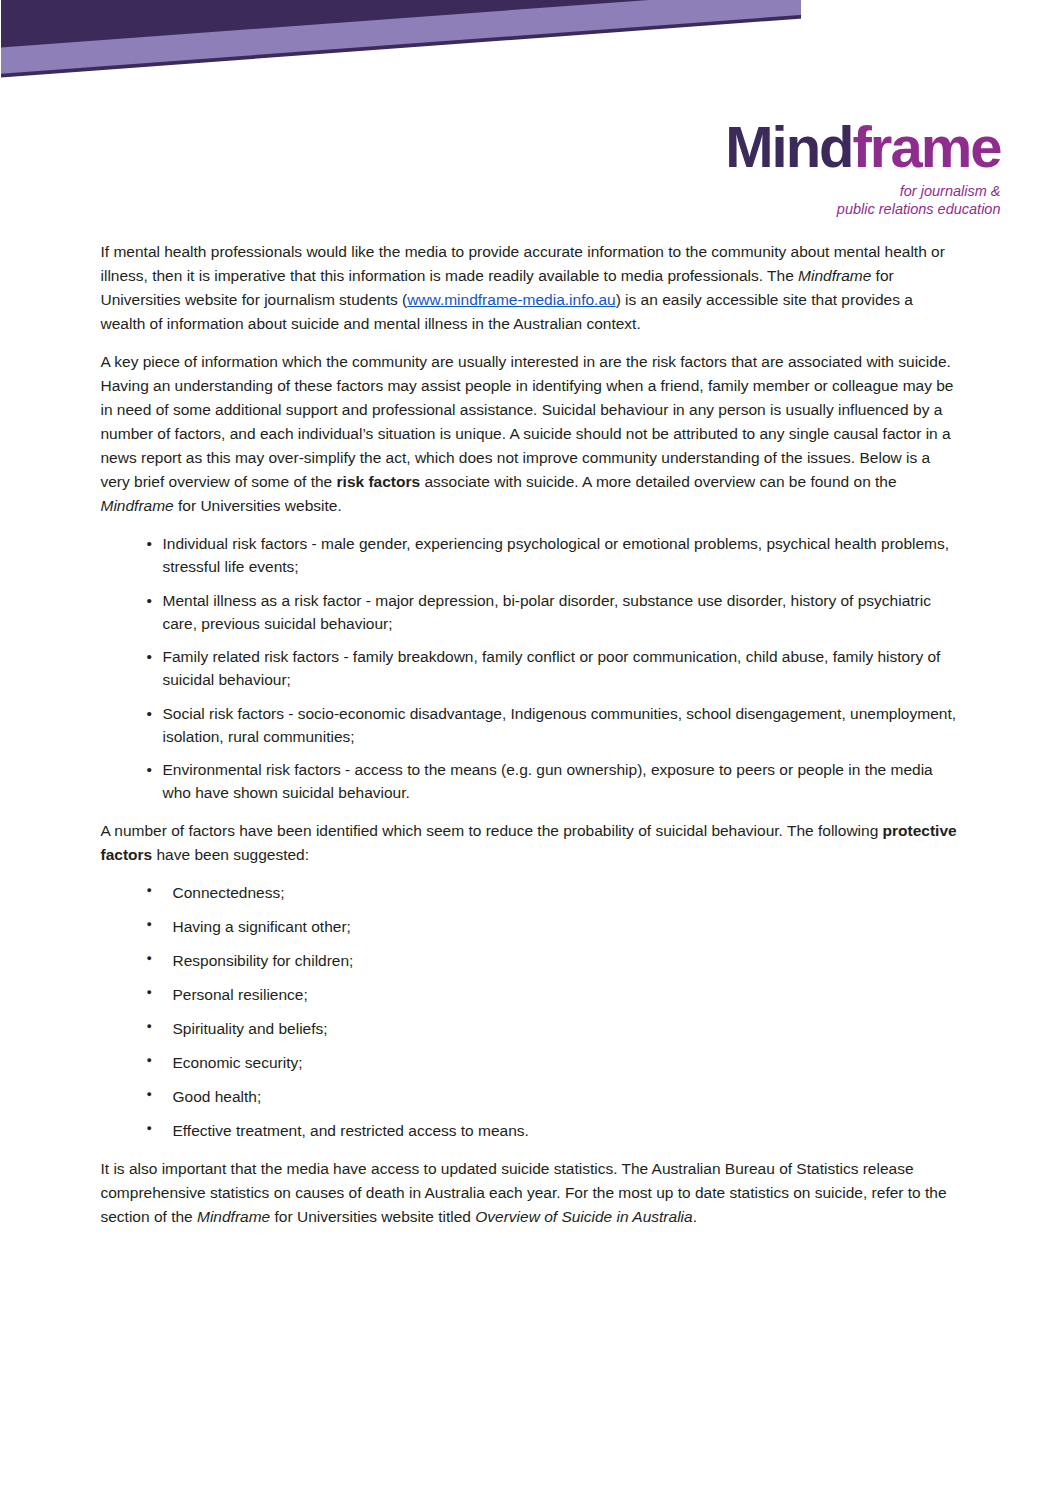Mindframe
for journalism &
public relations education
If mental health professionals would like the media to provide accurate information to the community about mental health or illness, then it is imperative that this information is made readily available to media professionals. The Mindframe for Universities website for journalism students (www.mindframe-media.info.au) is an easily accessible site that provides a wealth of information about suicide and mental illness in the Australian context.
A key piece of information which the community are usually interested in are the risk factors that are associated with suicide. Having an understanding of these factors may assist people in identifying when a friend, family member or colleague may be in need of some additional support and professional assistance. Suicidal behaviour in any person is usually influenced by a number of factors, and each individual’s situation is unique. A suicide should not be attributed to any single causal factor in a news report as this may over-simplify the act, which does not improve community understanding of the issues. Below is a very brief overview of some of the risk factors associate with suicide. A more detailed overview can be found on the Mindframe for Universities website.
Individual risk factors - male gender, experiencing psychological or emotional problems, psychical health problems, stressful life events;
Mental illness as a risk factor - major depression, bi-polar disorder, substance use disorder, history of psychiatric care, previous suicidal behaviour;
Family related risk factors - family breakdown, family conflict or poor communication, child abuse, family history of suicidal behaviour;
Social risk factors - socio-economic disadvantage, Indigenous communities, school disengagement, unemployment, isolation, rural communities;
Environmental risk factors - access to the means (e.g. gun ownership), exposure to peers or people in the media who have shown suicidal behaviour.
A number of factors have been identified which seem to reduce the probability of suicidal behaviour. The following protective factors have been suggested:
Connectedness;
Having a significant other;
Responsibility for children;
Personal resilience;
Spirituality and beliefs;
Economic security;
Good health;
Effective treatment, and restricted access to means.
It is also important that the media have access to updated suicide statistics. The Australian Bureau of Statistics release comprehensive statistics on causes of death in Australia each year. For the most up to date statistics on suicide, refer to the section of the Mindframe for Universities website titled Overview of Suicide in Australia.